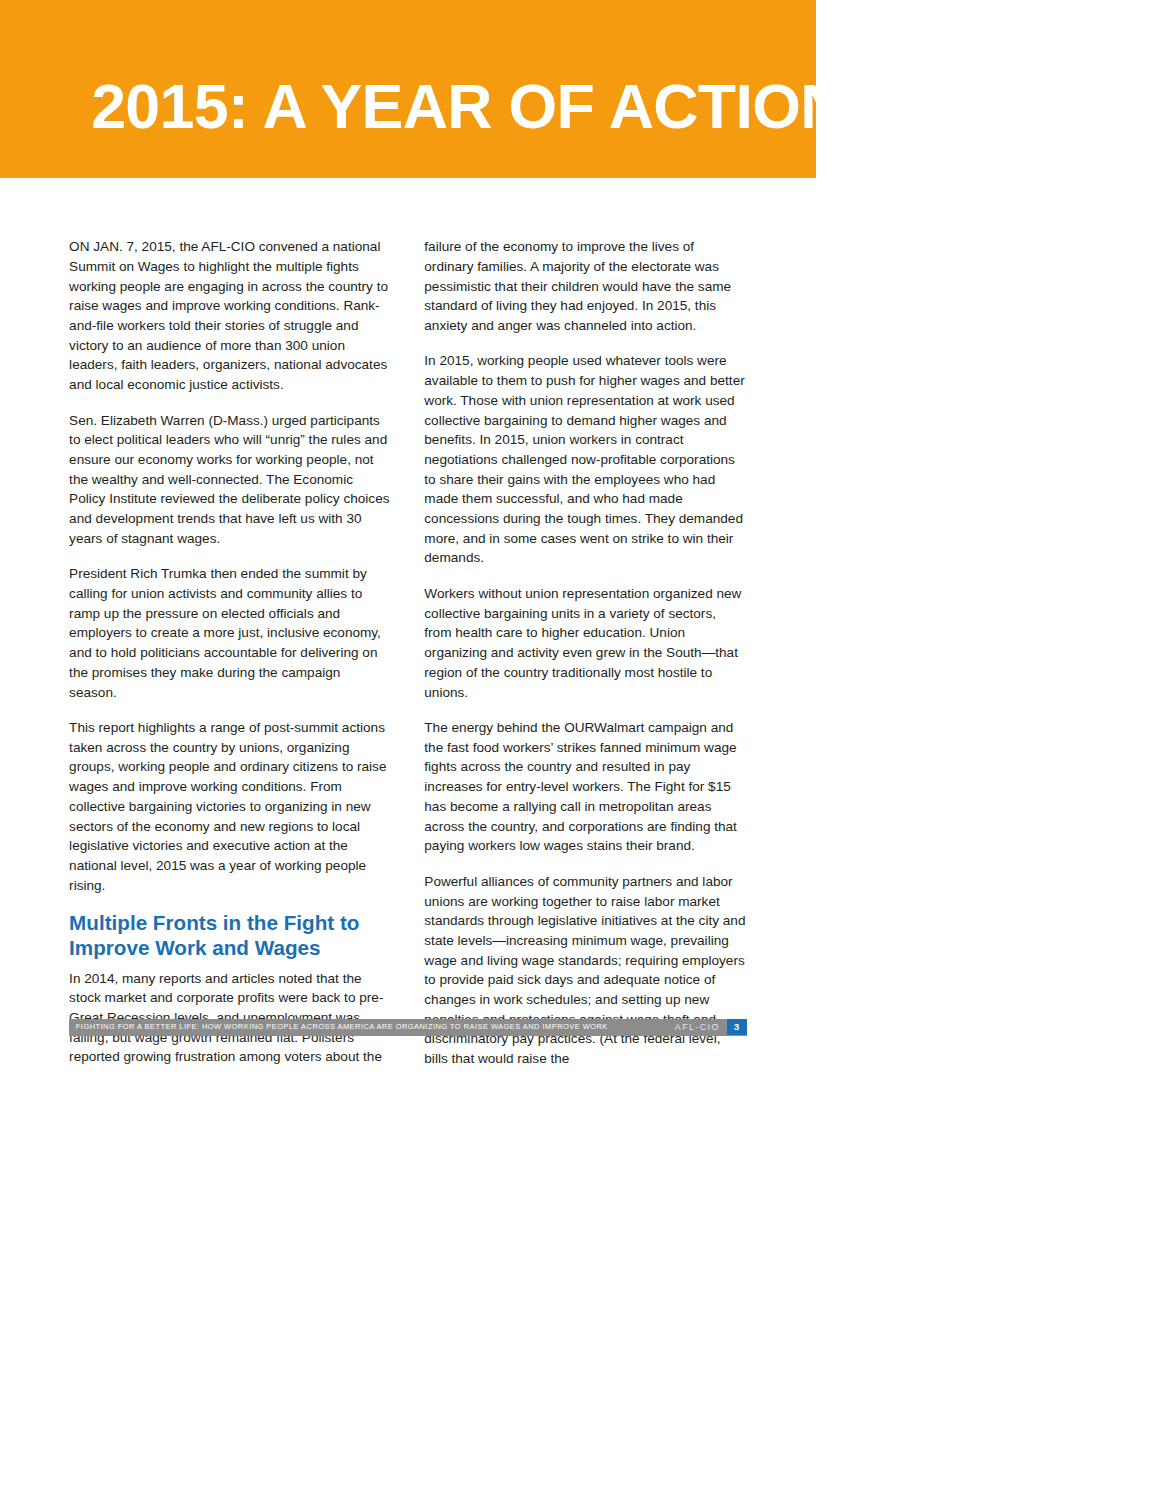2015: A YEAR OF ACTION
ON JAN. 7, 2015, the AFL-CIO convened a national Summit on Wages to highlight the multiple fights working people are engaging in across the country to raise wages and improve working conditions. Rank-and-file workers told their stories of struggle and victory to an audience of more than 300 union leaders, faith leaders, organizers, national advocates and local economic justice activists.
Sen. Elizabeth Warren (D-Mass.) urged participants to elect political leaders who will “unrig” the rules and ensure our economy works for working people, not the wealthy and well-connected. The Economic Policy Institute reviewed the deliberate policy choices and development trends that have left us with 30 years of stagnant wages.
President Rich Trumka then ended the summit by calling for union activists and community allies to ramp up the pressure on elected officials and employers to create a more just, inclusive economy, and to hold politicians accountable for delivering on the promises they make during the campaign season.
This report highlights a range of post-summit actions taken across the country by unions, organizing groups, working people and ordinary citizens to raise wages and improve working conditions. From collective bargaining victories to organizing in new sectors of the economy and new regions to local legislative victories and executive action at the national level, 2015 was a year of working people rising.
Multiple Fronts in the Fight to Improve Work and Wages
In 2014, many reports and articles noted that the stock market and corporate profits were back to pre-Great Recession levels, and unemployment was falling, but wage growth remained flat. Pollsters reported growing frustration among voters about the failure of the economy to improve the lives of ordinary families. A majority of the electorate was pessimistic that their children would have the same standard of living they had enjoyed. In 2015, this anxiety and anger was channeled into action.
In 2015, working people used whatever tools were available to them to push for higher wages and better work. Those with union representation at work used collective bargaining to demand higher wages and benefits. In 2015, union workers in contract negotiations challenged now-profitable corporations to share their gains with the employees who had made them successful, and who had made concessions during the tough times. They demanded more, and in some cases went on strike to win their demands.
Workers without union representation organized new collective bargaining units in a variety of sectors, from health care to higher education. Union organizing and activity even grew in the South—that region of the country traditionally most hostile to unions.
The energy behind the OURWalmart campaign and the fast food workers’ strikes fanned minimum wage fights across the country and resulted in pay increases for entry-level workers. The Fight for $15 has become a rallying call in metropolitan areas across the country, and corporations are finding that paying workers low wages stains their brand.
Powerful alliances of community partners and labor unions are working together to raise labor market standards through legislative initiatives at the city and state levels—increasing minimum wage, prevailing wage and living wage standards; requiring employers to provide paid sick days and adequate notice of changes in work schedules; and setting up new penalties and protections against wage theft and discriminatory pay practices. (At the federal level, bills that would raise the
Fighting for a Better Life: How Working People Across America Are Organizing to Raise Wages and Improve Work
AFL-CIO 3